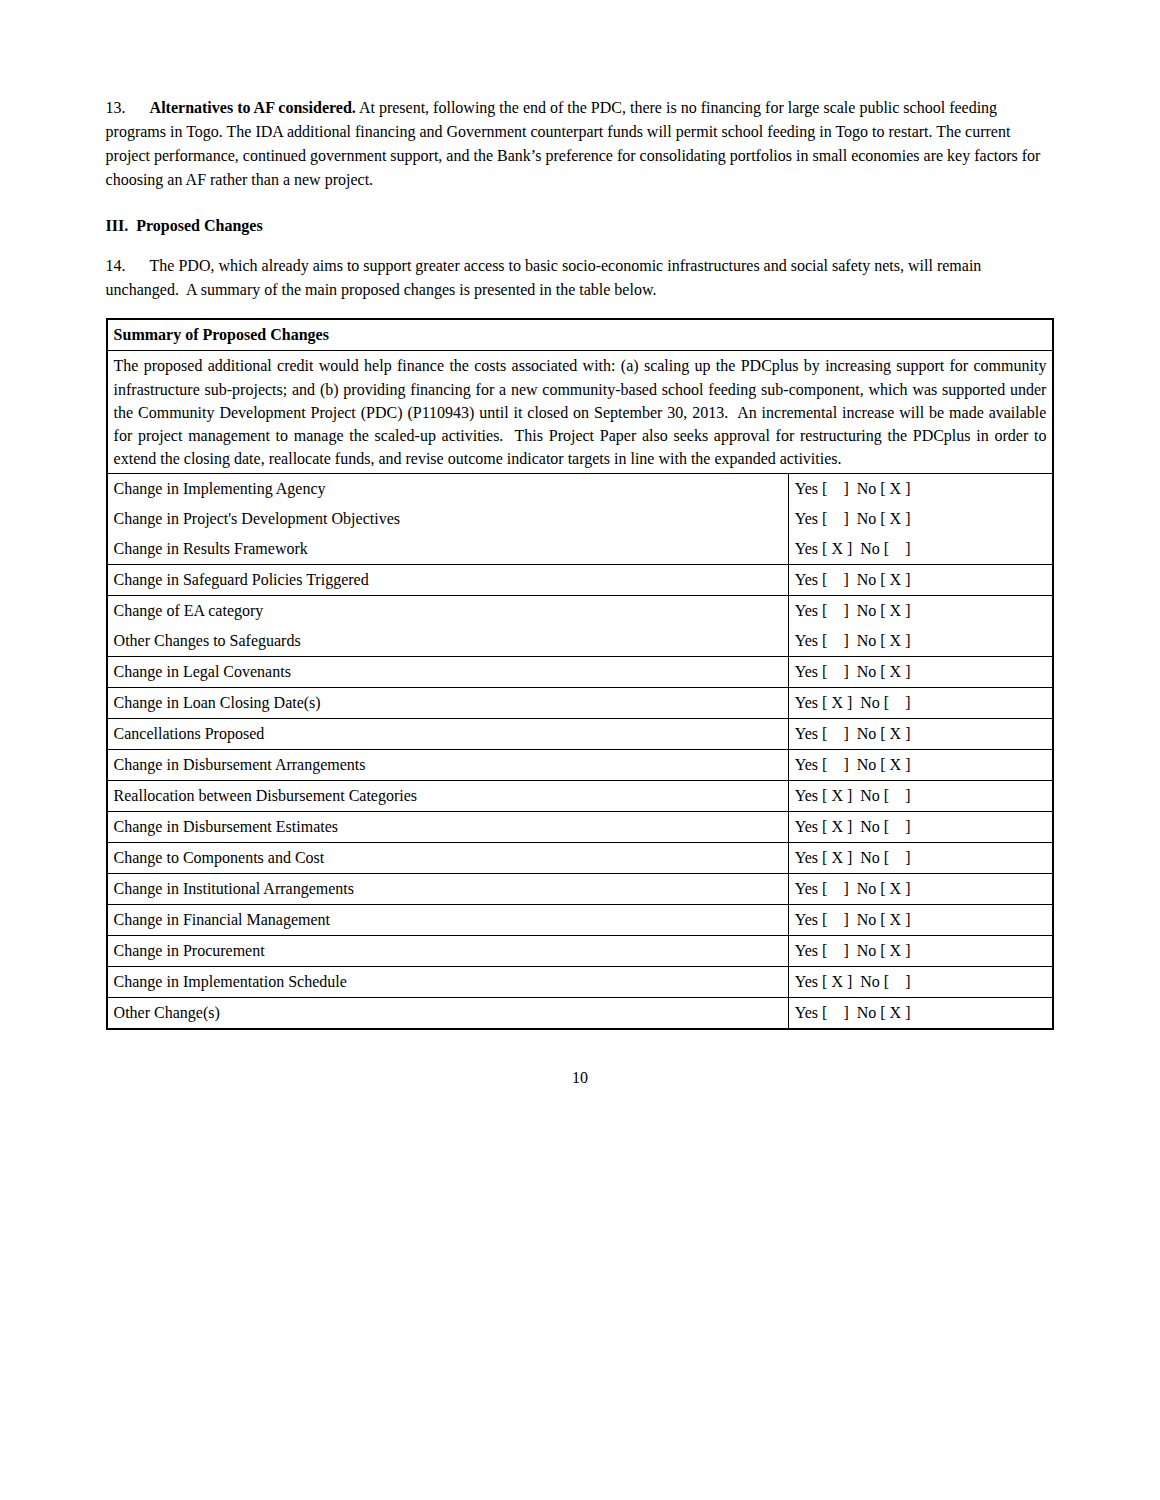13. Alternatives to AF considered. At present, following the end of the PDC, there is no financing for large scale public school feeding programs in Togo. The IDA additional financing and Government counterpart funds will permit school feeding in Togo to restart. The current project performance, continued government support, and the Bank’s preference for consolidating portfolios in small economies are key factors for choosing an AF rather than a new project.
III. Proposed Changes
14. The PDO, which already aims to support greater access to basic socio-economic infrastructures and social safety nets, will remain unchanged. A summary of the main proposed changes is presented in the table below.
| Summary of Proposed Changes |
| The proposed additional credit would help finance the costs associated with: (a) scaling up the PDCplus by increasing support for community infrastructure sub-projects; and (b) providing financing for a new community-based school feeding sub-component, which was supported under the Community Development Project (PDC) (P110943) until it closed on September 30, 2013. An incremental increase will be made available for project management to manage the scaled-up activities. This Project Paper also seeks approval for restructuring the PDCplus in order to extend the closing date, reallocate funds, and revise outcome indicator targets in line with the expanded activities. |
| Change in Implementing Agency | Yes [ ] No [ X ] |
| Change in Project's Development Objectives | Yes [ ] No [ X ] |
| Change in Results Framework | Yes [ X ] No [ ] |
| Change in Safeguard Policies Triggered | Yes [ ] No [ X ] |
| Change of EA category | Yes [ ] No [ X ] |
| Other Changes to Safeguards | Yes [ ] No [ X ] |
| Change in Legal Covenants | Yes [ ] No [ X ] |
| Change in Loan Closing Date(s) | Yes [ X ] No [ ] |
| Cancellations Proposed | Yes [ ] No [ X ] |
| Change in Disbursement Arrangements | Yes [ ] No [ X ] |
| Reallocation between Disbursement Categories | Yes [ X ] No [ ] |
| Change in Disbursement Estimates | Yes [ X ] No [ ] |
| Change to Components and Cost | Yes [ X ] No [ ] |
| Change in Institutional Arrangements | Yes [ ] No [ X ] |
| Change in Financial Management | Yes [ ] No [ X ] |
| Change in Procurement | Yes [ ] No [ X ] |
| Change in Implementation Schedule | Yes [ X ] No [ ] |
| Other Change(s) | Yes [ ] No [ X ] |
10